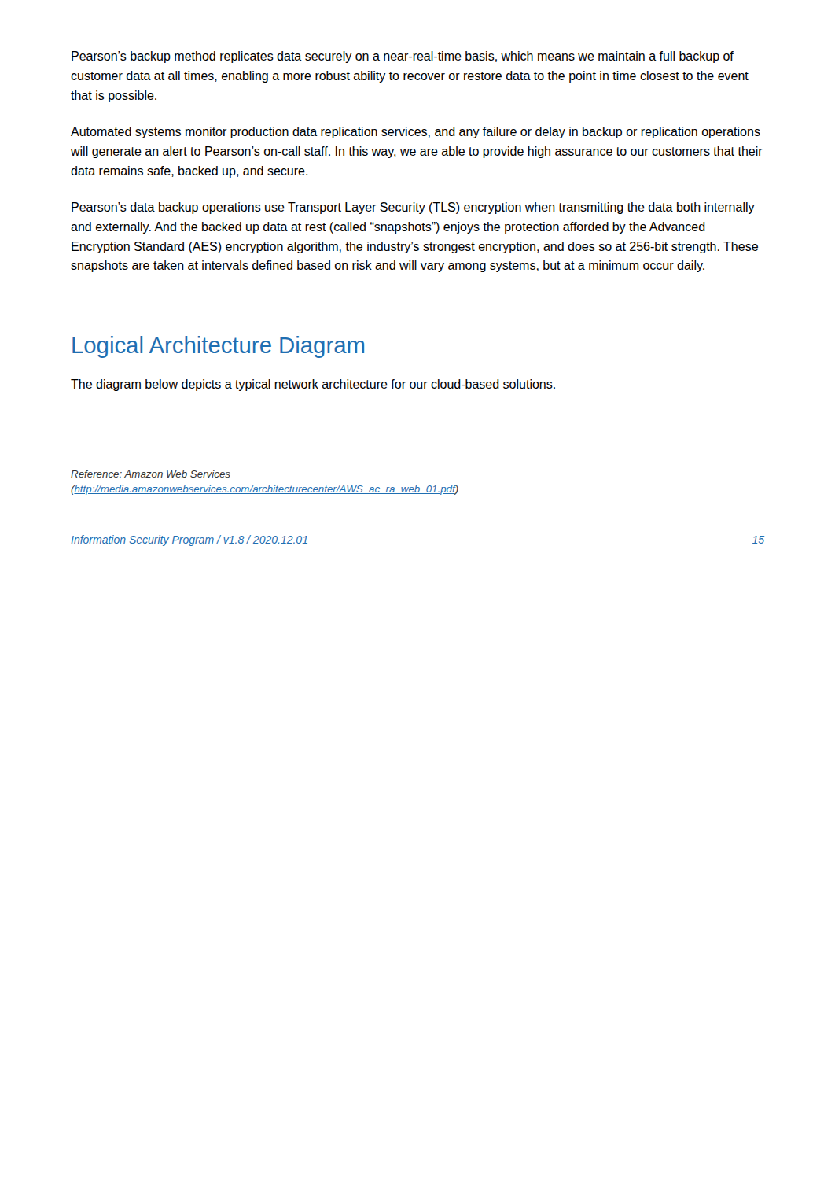Pearson’s backup method replicates data securely on a near-real-time basis, which means we maintain a full backup of customer data at all times, enabling a more robust ability to recover or restore data to the point in time closest to the event that is possible.
Automated systems monitor production data replication services, and any failure or delay in backup or replication operations will generate an alert to Pearson’s on-call staff. In this way, we are able to provide high assurance to our customers that their data remains safe, backed up, and secure.
Pearson’s data backup operations use Transport Layer Security (TLS) encryption when transmitting the data both internally and externally. And the backed up data at rest (called “snapshots”) enjoys the protection afforded by the Advanced Encryption Standard (AES) encryption algorithm, the industry’s strongest encryption, and does so at 256-bit strength. These snapshots are taken at intervals defined based on risk and will vary among systems, but at a minimum occur daily.
Logical Architecture Diagram
The diagram below depicts a typical network architecture for our cloud-based solutions.
Reference: Amazon Web Services
(http://media.amazonwebservices.com/architecturecenter/AWS_ac_ra_web_01.pdf)
Information Security Program / v1.8 / 2020.12.01 15